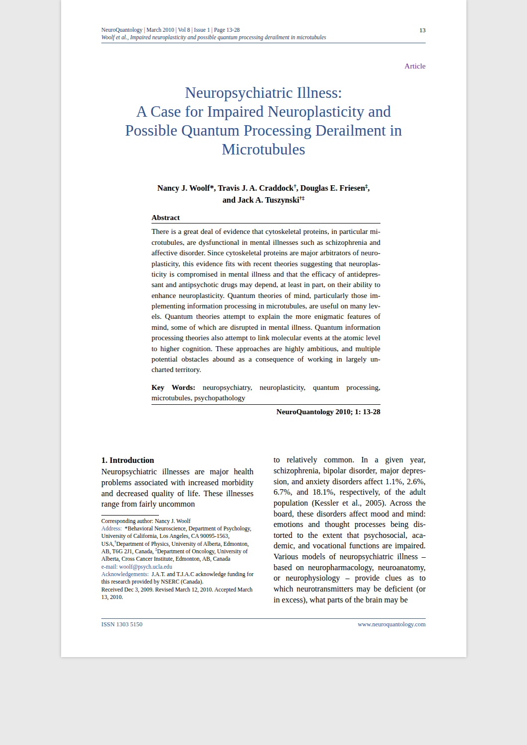13
NeuroQuantology | March 2010 | Vol 8 | Issue 1 | Page 13-28
Woolf et al., Impaired neuroplasticity and possible quantum processing derailment in microtubules
Article
Neuropsychiatric Illness:
A Case for Impaired Neuroplasticity and
Possible Quantum Processing Derailment in
Microtubules
Nancy J. Woolf*, Travis J. A. Craddock†, Douglas E. Friesen‡,
and Jack A. Tuszynski†‡
Abstract
There is a great deal of evidence that cytoskeletal proteins, in particular microtubules, are dysfunctional in mental illnesses such as schizophrenia and affective disorder. Since cytoskeletal proteins are major arbitrators of neuroplasticity, this evidence fits with recent theories suggesting that neuroplasticity is compromised in mental illness and that the efficacy of antidepressant and antipsychotic drugs may depend, at least in part, on their ability to enhance neuroplasticity. Quantum theories of mind, particularly those implementing information processing in microtubules, are useful on many levels. Quantum theories attempt to explain the more enigmatic features of mind, some of which are disrupted in mental illness. Quantum information processing theories also attempt to link molecular events at the atomic level to higher cognition. These approaches are highly ambitious, and multiple potential obstacles abound as a consequence of working in largely uncharted territory.
Key Words: neuropsychiatry, neuroplasticity, quantum processing, microtubules, psychopathology
NeuroQuantology 2010; 1: 13-28
1. Introduction
Neuropsychiatric illnesses are major health problems associated with increased morbidity and decreased quality of life. These illnesses range from fairly uncommon
Corresponding author: Nancy J. Woolf
Address: *Behavioral Neuroscience, Department of Psychology, University of California, Los Angeles, CA 90095-1563, USA,†Department of Physics, University of Alberta, Edmonton, AB, T6G 2J1, Canada, ‡Department of Oncology, University of Alberta, Cross Cancer Institute, Edmonton, AB, Canada
e-mail: woolf@psych.ucla.edu
Acknowledgements: J.A.T. and T.J.A.C acknowledge funding for this research provided by NSERC (Canada).
Received Dec 3, 2009. Revised March 12, 2010. Accepted March 13, 2010.
to relatively common. In a given year, schizophrenia, bipolar disorder, major depression, and anxiety disorders affect 1.1%, 2.6%, 6.7%, and 18.1%, respectively, of the adult population (Kessler et al., 2005). Across the board, these disorders affect mood and mind: emotions and thought processes being distorted to the extent that psychosocial, academic, and vocational functions are impaired. Various models of neuropsychiatric illness – based on neuropharmacology, neuroanatomy, or neurophysiology – provide clues as to which neurotransmitters may be deficient (or in excess), what parts of the brain may be
ISSN 1303 5150
www.neuroquantology.com